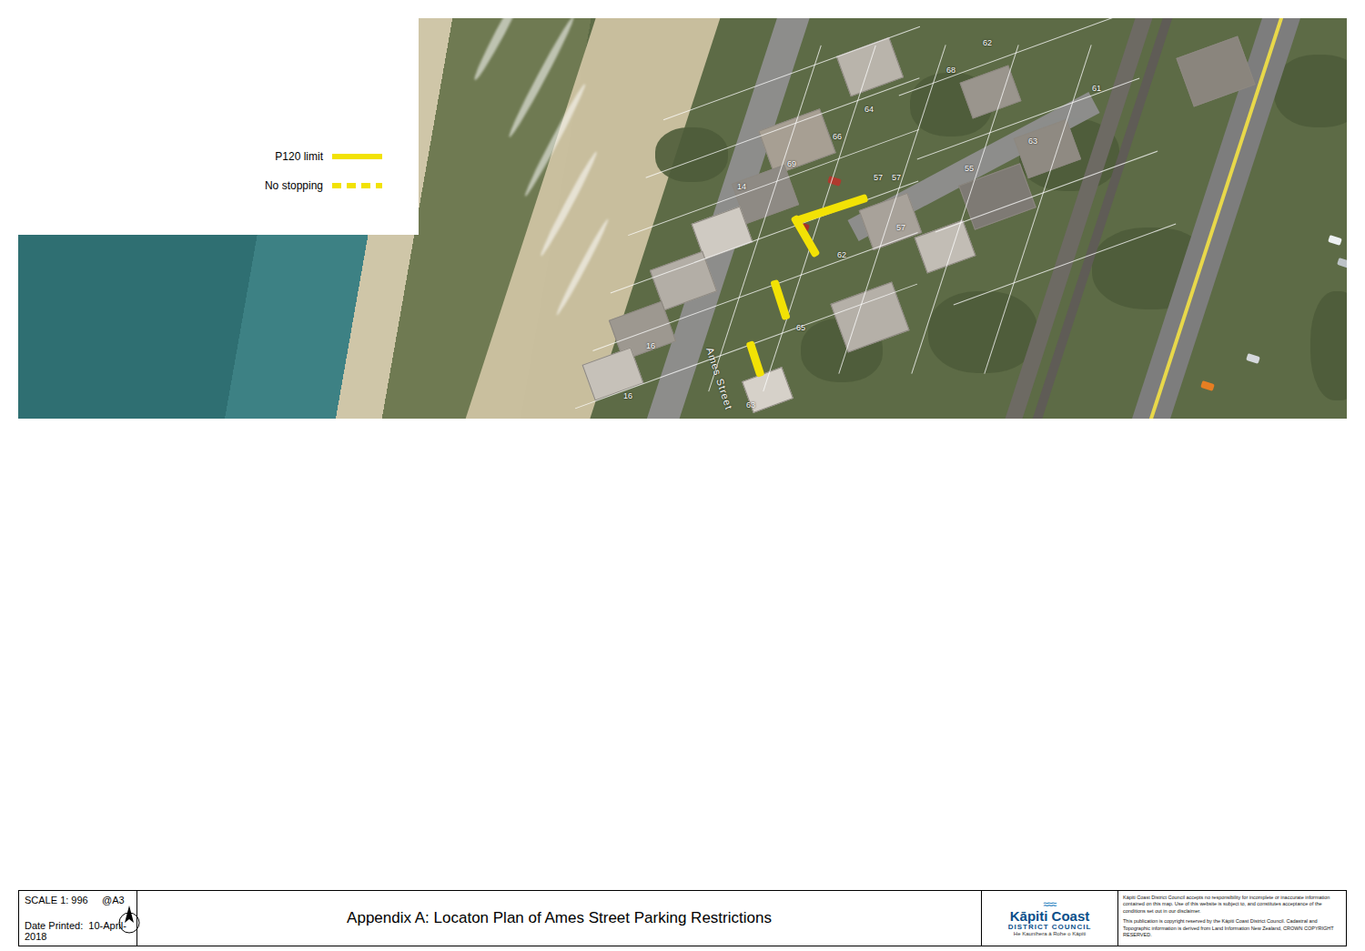Ames Street
62
68
61
63
55
57
57
62
65
63
16
16
14
69
66
64
57
P120 limit
No stopping
SCALE 1: 996 @A3
Date Printed: 10-April-2018
Appendix A: Locaton Plan of Ames Street Parking Restrictions
≈≈≈
Kāpiti Coast
DISTRICT COUNCIL
He Kaunihera ā Rohe o Kāpiti
Kāpiti Coast District Council accepts no responsibility for incomplete or inaccurate information contained on this map. Use of this website is subject to, and constitutes acceptance of the conditions set out in our disclaimer.
This publication is copyright reserved by the Kāpiti Coast District Council. Cadastral and Topographic information is derived from Land Information New Zealand, CROWN COPYRIGHT RESERVED.